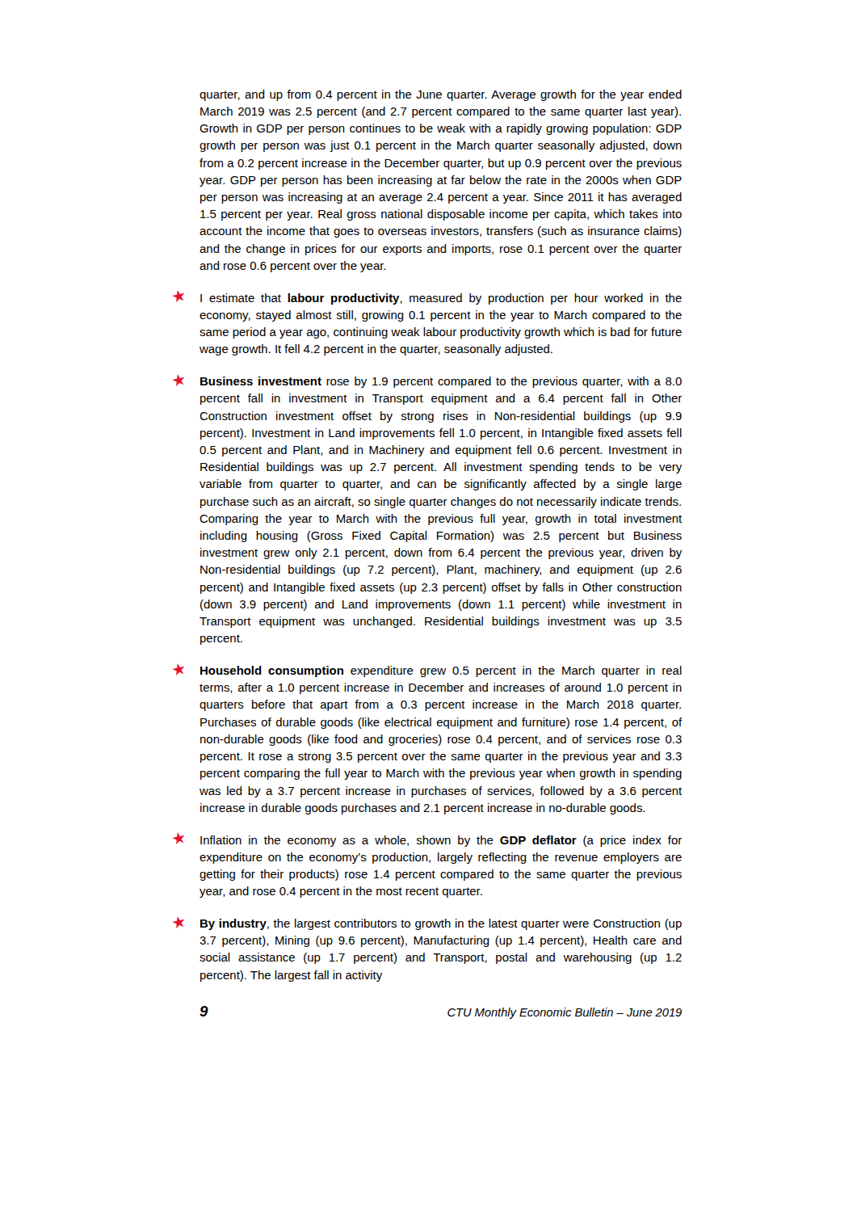quarter, and up from 0.4 percent in the June quarter. Average growth for the year ended March 2019 was 2.5 percent (and 2.7 percent compared to the same quarter last year). Growth in GDP per person continues to be weak with a rapidly growing population: GDP growth per person was just 0.1 percent in the March quarter seasonally adjusted, down from a 0.2 percent increase in the December quarter, but up 0.9 percent over the previous year. GDP per person has been increasing at far below the rate in the 2000s when GDP per person was increasing at an average 2.4 percent a year. Since 2011 it has averaged 1.5 percent per year. Real gross national disposable income per capita, which takes into account the income that goes to overseas investors, transfers (such as insurance claims) and the change in prices for our exports and imports, rose 0.1 percent over the quarter and rose 0.6 percent over the year.
I estimate that labour productivity, measured by production per hour worked in the economy, stayed almost still, growing 0.1 percent in the year to March compared to the same period a year ago, continuing weak labour productivity growth which is bad for future wage growth. It fell 4.2 percent in the quarter, seasonally adjusted.
Business investment rose by 1.9 percent compared to the previous quarter, with a 8.0 percent fall in investment in Transport equipment and a 6.4 percent fall in Other Construction investment offset by strong rises in Non-residential buildings (up 9.9 percent). Investment in Land improvements fell 1.0 percent, in Intangible fixed assets fell 0.5 percent and Plant, and in Machinery and equipment fell 0.6 percent. Investment in Residential buildings was up 2.7 percent. All investment spending tends to be very variable from quarter to quarter, and can be significantly affected by a single large purchase such as an aircraft, so single quarter changes do not necessarily indicate trends. Comparing the year to March with the previous full year, growth in total investment including housing (Gross Fixed Capital Formation) was 2.5 percent but Business investment grew only 2.1 percent, down from 6.4 percent the previous year, driven by Non-residential buildings (up 7.2 percent), Plant, machinery, and equipment (up 2.6 percent) and Intangible fixed assets (up 2.3 percent) offset by falls in Other construction (down 3.9 percent) and Land improvements (down 1.1 percent) while investment in Transport equipment was unchanged. Residential buildings investment was up 3.5 percent.
Household consumption expenditure grew 0.5 percent in the March quarter in real terms, after a 1.0 percent increase in December and increases of around 1.0 percent in quarters before that apart from a 0.3 percent increase in the March 2018 quarter. Purchases of durable goods (like electrical equipment and furniture) rose 1.4 percent, of non-durable goods (like food and groceries) rose 0.4 percent, and of services rose 0.3 percent. It rose a strong 3.5 percent over the same quarter in the previous year and 3.3 percent comparing the full year to March with the previous year when growth in spending was led by a 3.7 percent increase in purchases of services, followed by a 3.6 percent increase in durable goods purchases and 2.1 percent increase in no-durable goods.
Inflation in the economy as a whole, shown by the GDP deflator (a price index for expenditure on the economy’s production, largely reflecting the revenue employers are getting for their products) rose 1.4 percent compared to the same quarter the previous year, and rose 0.4 percent in the most recent quarter.
By industry, the largest contributors to growth in the latest quarter were Construction (up 3.7 percent), Mining (up 9.6 percent), Manufacturing (up 1.4 percent), Health care and social assistance (up 1.7 percent) and Transport, postal and warehousing (up 1.2 percent). The largest fall in activity
9 CTU Monthly Economic Bulletin – June 2019